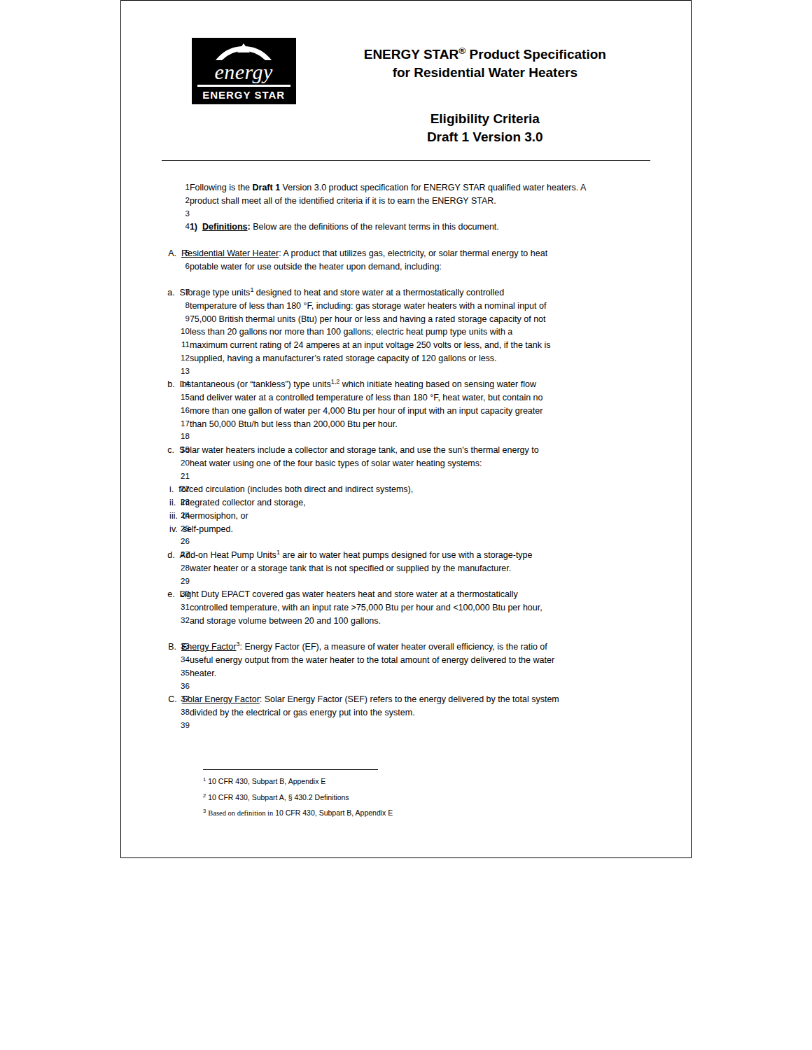energy
ENERGY STAR
ENERGY STAR® Product Specification
for Residential Water Heaters
Eligibility Criteria
Draft 1 Version 3.0
| 1 | Following is the Draft 1 Version 3.0 product specification for ENERGY STAR qualified water heaters. A |
| 2 | product shall meet all of the identified criteria if it is to earn the ENERGY STAR. |
| 3 | |
| 4 | 1) Definitions : Below are the definitions of the relevant terms in this document. |
| 5 | A. Residential Water Heater : A product that utilizes gas, electricity, or solar thermal energy to heat |
| 6 | potable water for use outside the heater upon demand, including: |
| 7 | a. Storage type units 1 designed to heat and store water at a thermostatically controlled |
| 8 | temperature of less than 180 °F, including: gas storage water heaters with a nominal input of |
| 9 | 75,000 British thermal units (Btu) per hour or less and having a rated storage capacity of not |
| 10 | less than 20 gallons nor more than 100 gallons; electric heat pump type units with a |
| 11 | maximum current rating of 24 amperes at an input voltage 250 volts or less, and, if the tank is |
| 12 | supplied, having a manufacturer’s rated storage capacity of 120 gallons or less. |
| 13 | |
| 14 | b. Instantaneous (or “tankless”) type units 1,2 which initiate heating based on sensing water flow |
| 15 | and deliver water at a controlled temperature of less than 180 °F, heat water, but contain no |
| 16 | more than one gallon of water per 4,000 Btu per hour of input with an input capacity greater |
| 17 | than 50,000 Btu/h but less than 200,000 Btu per hour. |
| 18 | |
| 19 | c. Solar water heaters include a collector and storage tank, and use the sun's thermal energy to |
| 20 | heat water using one of the four basic types of solar water heating systems: |
| 21 | |
| 22 | i. forced circulation (includes both direct and indirect systems), |
| 23 | ii. integrated collector and storage, |
| 24 | iii. thermosiphon, or |
| 25 | iv. self-pumped. |
| 26 | |
| 27 | d. Add-on Heat Pump Units 1 are air to water heat pumps designed for use with a storage-type |
| 28 | water heater or a storage tank that is not specified or supplied by the manufacturer. |
| 29 | |
| 30 | e. Light Duty EPACT covered gas water heaters heat and store water at a thermostatically |
| 31 | controlled temperature, with an input rate >75,000 Btu per hour and <100,000 Btu per hour, |
| 32 | and storage volume between 20 and 100 gallons. |
| 33 | B. Energy Factor 3 : Energy Factor (EF), a measure of water heater overall efficiency, is the ratio of |
| 34 | useful energy output from the water heater to the total amount of energy delivered to the water |
| 35 | heater. |
| 36 | |
| 37 | C. Solar Energy Factor : Solar Energy Factor (SEF) refers to the energy delivered by the total system |
| 38 | divided by the electrical or gas energy put into the system. |
| 39 | |
1 10 CFR 430, Subpart B, Appendix E
2 10 CFR 430, Subpart A, § 430.2 Definitions
3 Based on definition in 10 CFR 430, Subpart B, Appendix E